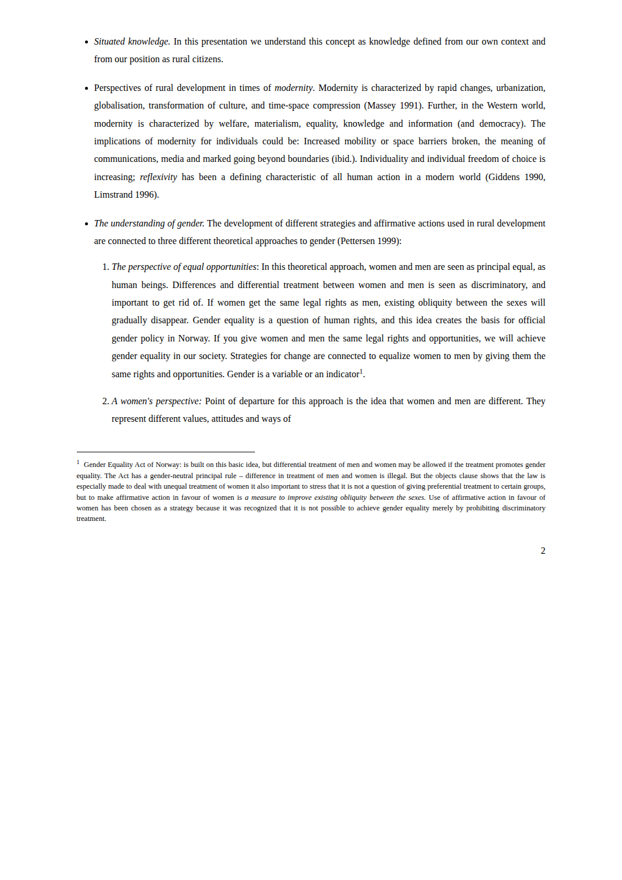Situated knowledge. In this presentation we understand this concept as knowledge defined from our own context and from our position as rural citizens.
Perspectives of rural development in times of modernity. Modernity is characterized by rapid changes, urbanization, globalisation, transformation of culture, and time-space compression (Massey 1991). Further, in the Western world, modernity is characterized by welfare, materialism, equality, knowledge and information (and democracy). The implications of modernity for individuals could be: Increased mobility or space barriers broken, the meaning of communications, media and marked going beyond boundaries (ibid.). Individuality and individual freedom of choice is increasing; reflexivity has been a defining characteristic of all human action in a modern world (Giddens 1990, Limstrand 1996).
The understanding of gender. The development of different strategies and affirmative actions used in rural development are connected to three different theoretical approaches to gender (Pettersen 1999):
The perspective of equal opportunities: In this theoretical approach, women and men are seen as principal equal, as human beings. Differences and differential treatment between women and men is seen as discriminatory, and important to get rid of. If women get the same legal rights as men, existing obliquity between the sexes will gradually disappear. Gender equality is a question of human rights, and this idea creates the basis for official gender policy in Norway. If you give women and men the same legal rights and opportunities, we will achieve gender equality in our society. Strategies for change are connected to equalize women to men by giving them the same rights and opportunities. Gender is a variable or an indicator1.
A women's perspective: Point of departure for this approach is the idea that women and men are different. They represent different values, attitudes and ways of
1 Gender Equality Act of Norway: is built on this basic idea, but differential treatment of men and women may be allowed if the treatment promotes gender equality. The Act has a gender-neutral principal rule – difference in treatment of men and women is illegal. But the objects clause shows that the law is especially made to deal with unequal treatment of women it also important to stress that it is not a question of giving preferential treatment to certain groups, but to make affirmative action in favour of women is a measure to improve existing obliquity between the sexes. Use of affirmative action in favour of women has been chosen as a strategy because it was recognized that it is not possible to achieve gender equality merely by prohibiting discriminatory treatment.
2